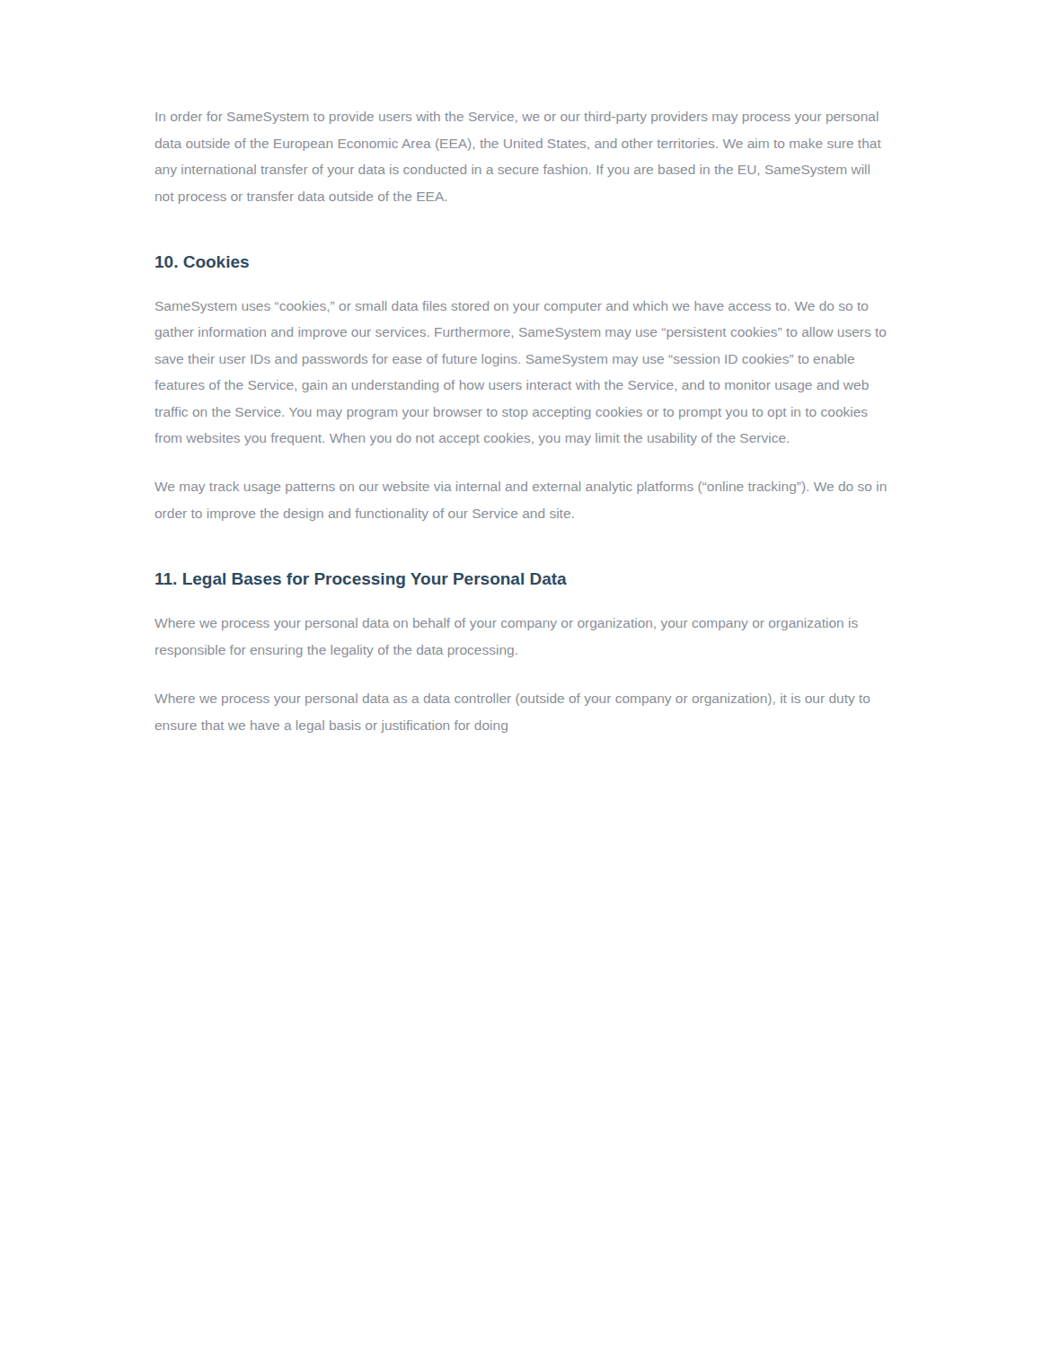In order for SameSystem to provide users with the Service, we or our third-party providers may process your personal data outside of the European Economic Area (EEA), the United States, and other territories. We aim to make sure that any international transfer of your data is conducted in a secure fashion. If you are based in the EU, SameSystem will not process or transfer data outside of the EEA.
10. Cookies
SameSystem uses “cookies,” or small data files stored on your computer and which we have access to. We do so to gather information and improve our services. Furthermore, SameSystem may use “persistent cookies” to allow users to save their user IDs and passwords for ease of future logins. SameSystem may use “session ID cookies” to enable features of the Service, gain an understanding of how users interact with the Service, and to monitor usage and web traffic on the Service. You may program your browser to stop accepting cookies or to prompt you to opt in to cookies from websites you frequent. When you do not accept cookies, you may limit the usability of the Service.
We may track usage patterns on our website via internal and external analytic platforms (“online tracking”). We do so in order to improve the design and functionality of our Service and site.
11. Legal Bases for Processing Your Personal Data
Where we process your personal data on behalf of your company or organization, your company or organization is responsible for ensuring the legality of the data processing.
Where we process your personal data as a data controller (outside of your company or organization), it is our duty to ensure that we have a legal basis or justification for doing